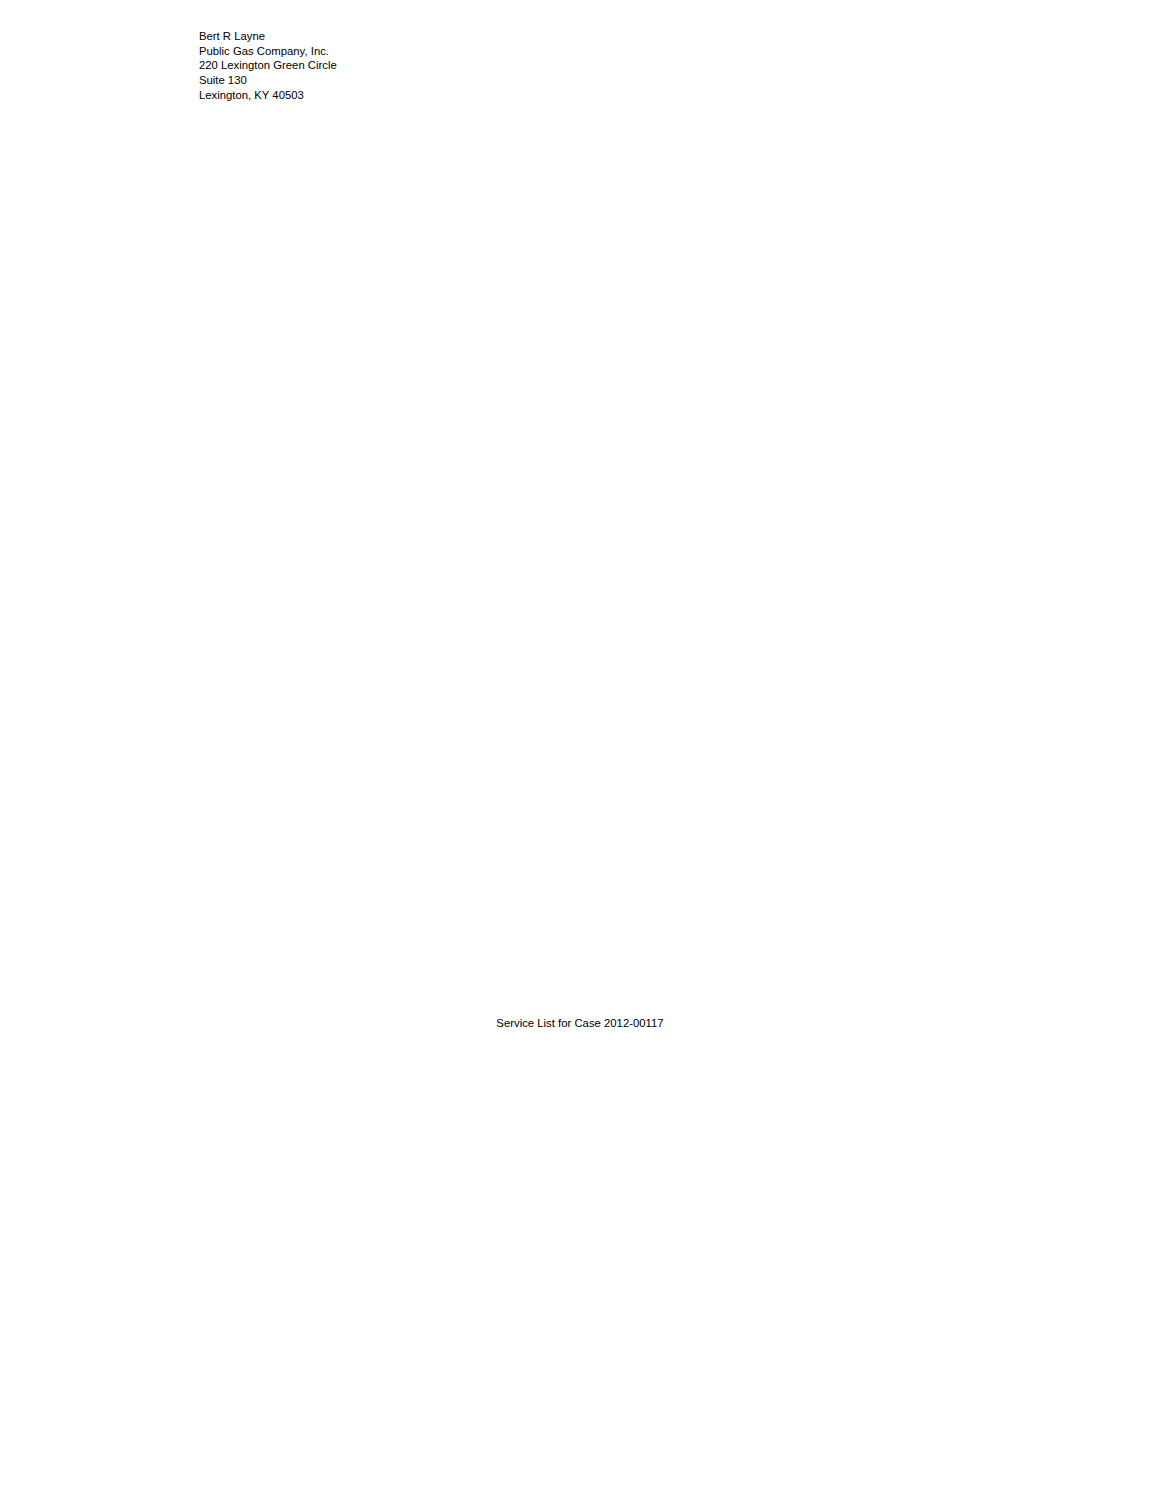Bert R Layne Public Gas Company, Inc. 220 Lexington Green Circle Suite 130 Lexington, KY 40503
Service List for Case 2012-00117